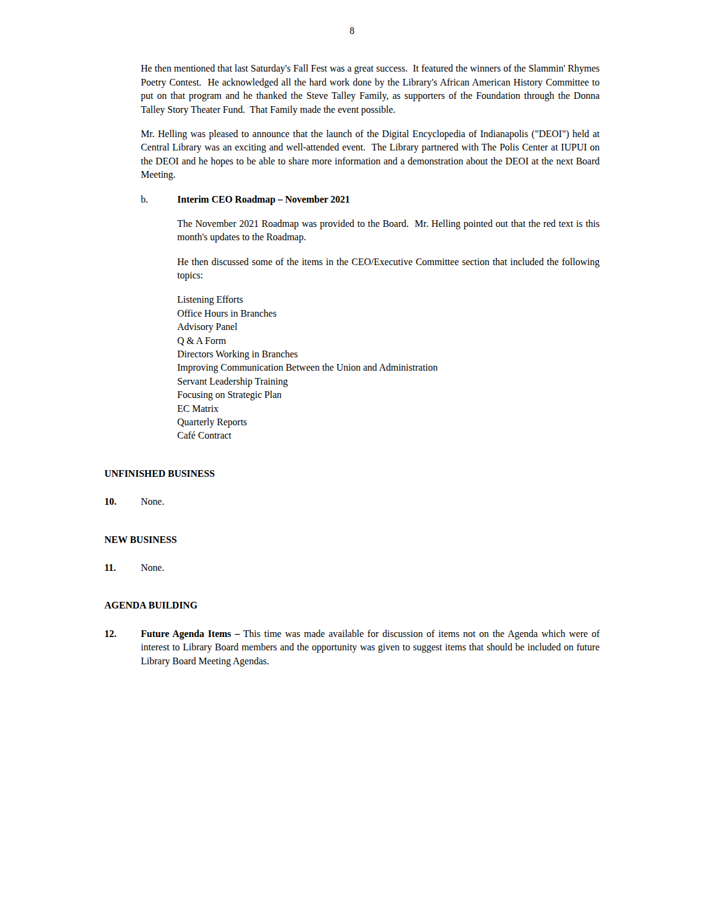8
He then mentioned that last Saturday's Fall Fest was a great success. It featured the winners of the Slammin' Rhymes Poetry Contest. He acknowledged all the hard work done by the Library's African American History Committee to put on that program and he thanked the Steve Talley Family, as supporters of the Foundation through the Donna Talley Story Theater Fund. That Family made the event possible.
Mr. Helling was pleased to announce that the launch of the Digital Encyclopedia of Indianapolis ("DEOI") held at Central Library was an exciting and well-attended event. The Library partnered with The Polis Center at IUPUI on the DEOI and he hopes to be able to share more information and a demonstration about the DEOI at the next Board Meeting.
b. Interim CEO Roadmap – November 2021
The November 2021 Roadmap was provided to the Board. Mr. Helling pointed out that the red text is this month's updates to the Roadmap.
He then discussed some of the items in the CEO/Executive Committee section that included the following topics:
Listening Efforts
Office Hours in Branches
Advisory Panel
Q & A Form
Directors Working in Branches
Improving Communication Between the Union and Administration
Servant Leadership Training
Focusing on Strategic Plan
EC Matrix
Quarterly Reports
Café Contract
UNFINISHED BUSINESS
10. None.
NEW BUSINESS
11. None.
AGENDA BUILDING
12. Future Agenda Items – This time was made available for discussion of items not on the Agenda which were of interest to Library Board members and the opportunity was given to suggest items that should be included on future Library Board Meeting Agendas.